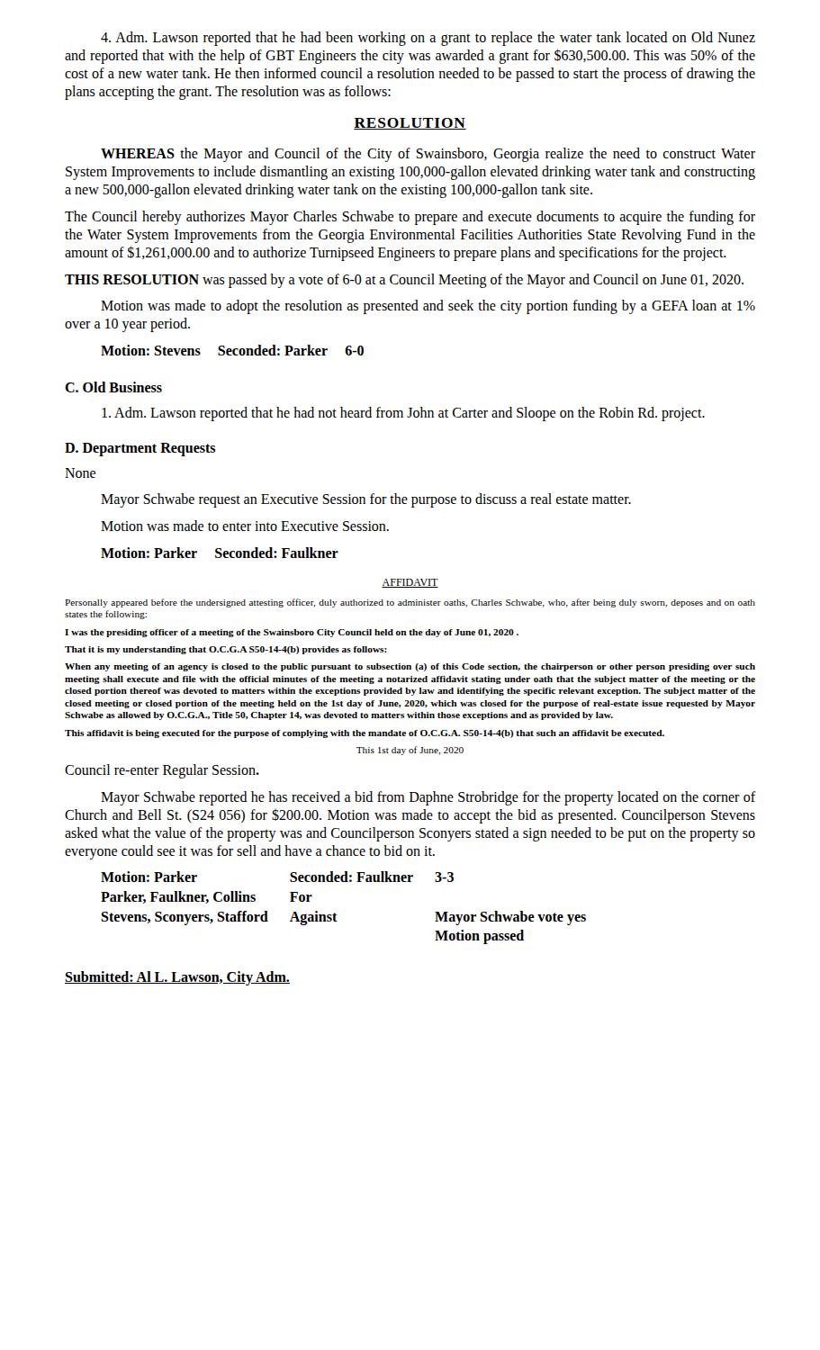4. Adm. Lawson reported that he had been working on a grant to replace the water tank located on Old Nunez and reported that with the help of GBT Engineers the city was awarded a grant for $630,500.00. This was 50% of the cost of a new water tank. He then informed council a resolution needed to be passed to start the process of drawing the plans accepting the grant. The resolution was as follows:
RESOLUTION
WHEREAS the Mayor and Council of the City of Swainsboro, Georgia realize the need to construct Water System Improvements to include dismantling an existing 100,000-gallon elevated drinking water tank and constructing a new 500,000-gallon elevated drinking water tank on the existing 100,000-gallon tank site.
The Council hereby authorizes Mayor Charles Schwabe to prepare and execute documents to acquire the funding for the Water System Improvements from the Georgia Environmental Facilities Authorities State Revolving Fund in the amount of $1,261,000.00 and to authorize Turnipseed Engineers to prepare plans and specifications for the project.
THIS RESOLUTION was passed by a vote of 6-0 at a Council Meeting of the Mayor and Council on June 01, 2020.
Motion was made to adopt the resolution as presented and seek the city portion funding by a GEFA loan at 1% over a 10 year period.
| Motion: Stevens | Seconded: Parker | 6-0 |
C. Old Business
1. Adm. Lawson reported that he had not heard from John at Carter and Sloope on the Robin Rd. project.
D. Department Requests
None
Mayor Schwabe request an Executive Session for the purpose to discuss a real estate matter.
Motion was made to enter into Executive Session.
| Motion: Parker | Seconded: Faulkner |
AFFIDAVIT
Personally appeared before the undersigned attesting officer, duly authorized to administer oaths, Charles Schwabe, who, after being duly sworn, deposes and on oath states the following:
I was the presiding officer of a meeting of the Swainsboro City Council held on the day of June 01, 2020 .
That it is my understanding that O.C.G.A S50-14-4(b) provides as follows:
When any meeting of an agency is closed to the public pursuant to subsection (a) of this Code section, the chairperson or other person presiding over such meeting shall execute and file with the official minutes of the meeting a notarized affidavit stating under oath that the subject matter of the meeting or the closed portion thereof was devoted to matters within the exceptions provided by law and identifying the specific relevant exception. The subject matter of the closed meeting or closed portion of the meeting held on the 1st day of June, 2020, which was closed for the purpose of real-estate issue requested by Mayor Schwabe as allowed by O.C.G.A., Title 50, Chapter 14, was devoted to matters within those exceptions and as provided by law.
This affidavit is being executed for the purpose of complying with the mandate of O.C.G.A. S50-14-4(b) that such an affidavit be executed.
This 1st day of June, 2020
Council re-enter Regular Session.
Mayor Schwabe reported he has received a bid from Daphne Strobridge for the property located on the corner of Church and Bell St. (S24 056) for $200.00. Motion was made to accept the bid as presented. Councilperson Stevens asked what the value of the property was and Councilperson Sconyers stated a sign needed to be put on the property so everyone could see it was for sell and have a chance to bid on it.
| Motion: Parker | Seconded: Faulkner | 3-3 |
| Parker, Faulkner, Collins | For | |
| Stevens, Sconyers, Stafford | Against | Mayor Schwabe vote yes |
| | | Motion passed |
Submitted: Al L. Lawson, City Adm.